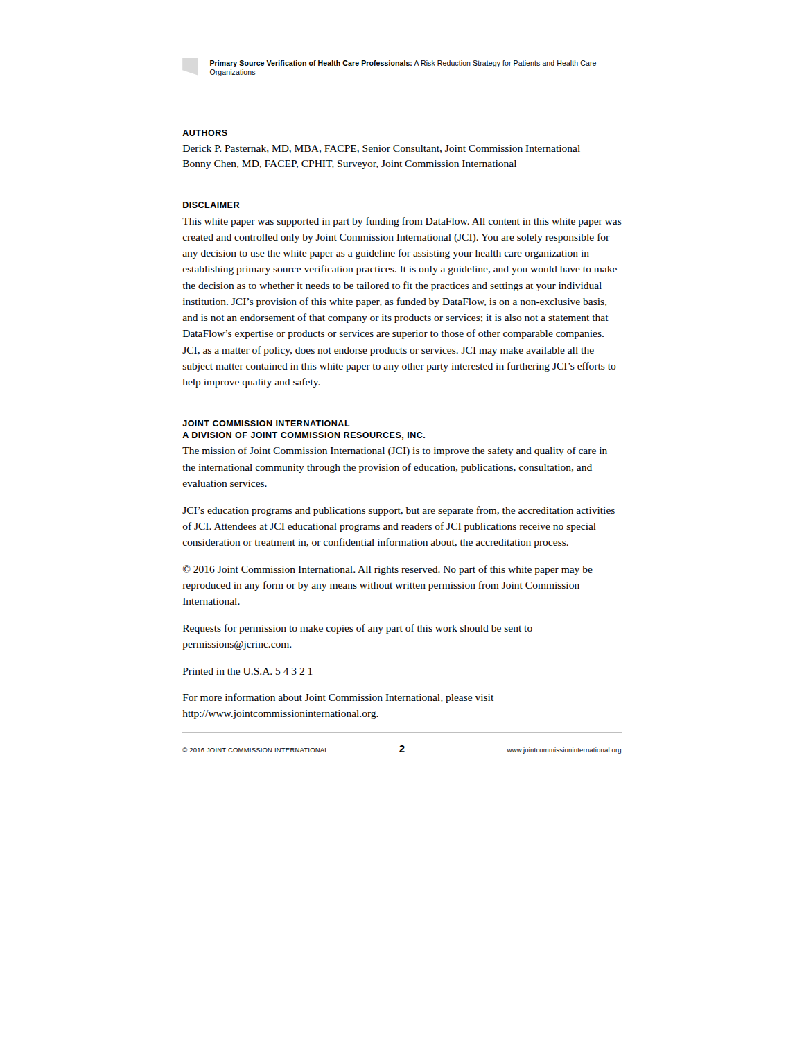Primary Source Verification of Health Care Professionals: A Risk Reduction Strategy for Patients and Health Care Organizations
AUTHORS
Derick P. Pasternak, MD, MBA, FACPE, Senior Consultant, Joint Commission International
Bonny Chen, MD, FACEP, CPHIT, Surveyor, Joint Commission International
DISCLAIMER
This white paper was supported in part by funding from DataFlow. All content in this white paper was created and controlled only by Joint Commission International (JCI). You are solely responsible for any decision to use the white paper as a guideline for assisting your health care organization in establishing primary source verification practices. It is only a guideline, and you would have to make the decision as to whether it needs to be tailored to fit the practices and settings at your individual institution. JCI’s provision of this white paper, as funded by DataFlow, is on a non-exclusive basis, and is not an endorsement of that company or its products or services; it is also not a statement that DataFlow’s expertise or products or services are superior to those of other comparable companies. JCI, as a matter of policy, does not endorse products or services. JCI may make available all the subject matter contained in this white paper to any other party interested in furthering JCI’s efforts to help improve quality and safety.
JOINT COMMISSION INTERNATIONAL
A DIVISION OF JOINT COMMISSION RESOURCES, INC.
The mission of Joint Commission International (JCI) is to improve the safety and quality of care in the international community through the provision of education, publications, consultation, and evaluation services.
JCI’s education programs and publications support, but are separate from, the accreditation activities of JCI. Attendees at JCI educational programs and readers of JCI publications receive no special consideration or treatment in, or confidential information about, the accreditation process.
© 2016 Joint Commission International. All rights reserved. No part of this white paper may be reproduced in any form or by any means without written permission from Joint Commission International.
Requests for permission to make copies of any part of this work should be sent to permissions@jcrinc.com.
Printed in the U.S.A. 5 4 3 2 1
For more information about Joint Commission International, please visit
http://www.jointcommissioninternational.org.
© 2016 JOINT COMMISSION INTERNATIONAL
2
www.jointcommissioninternational.org